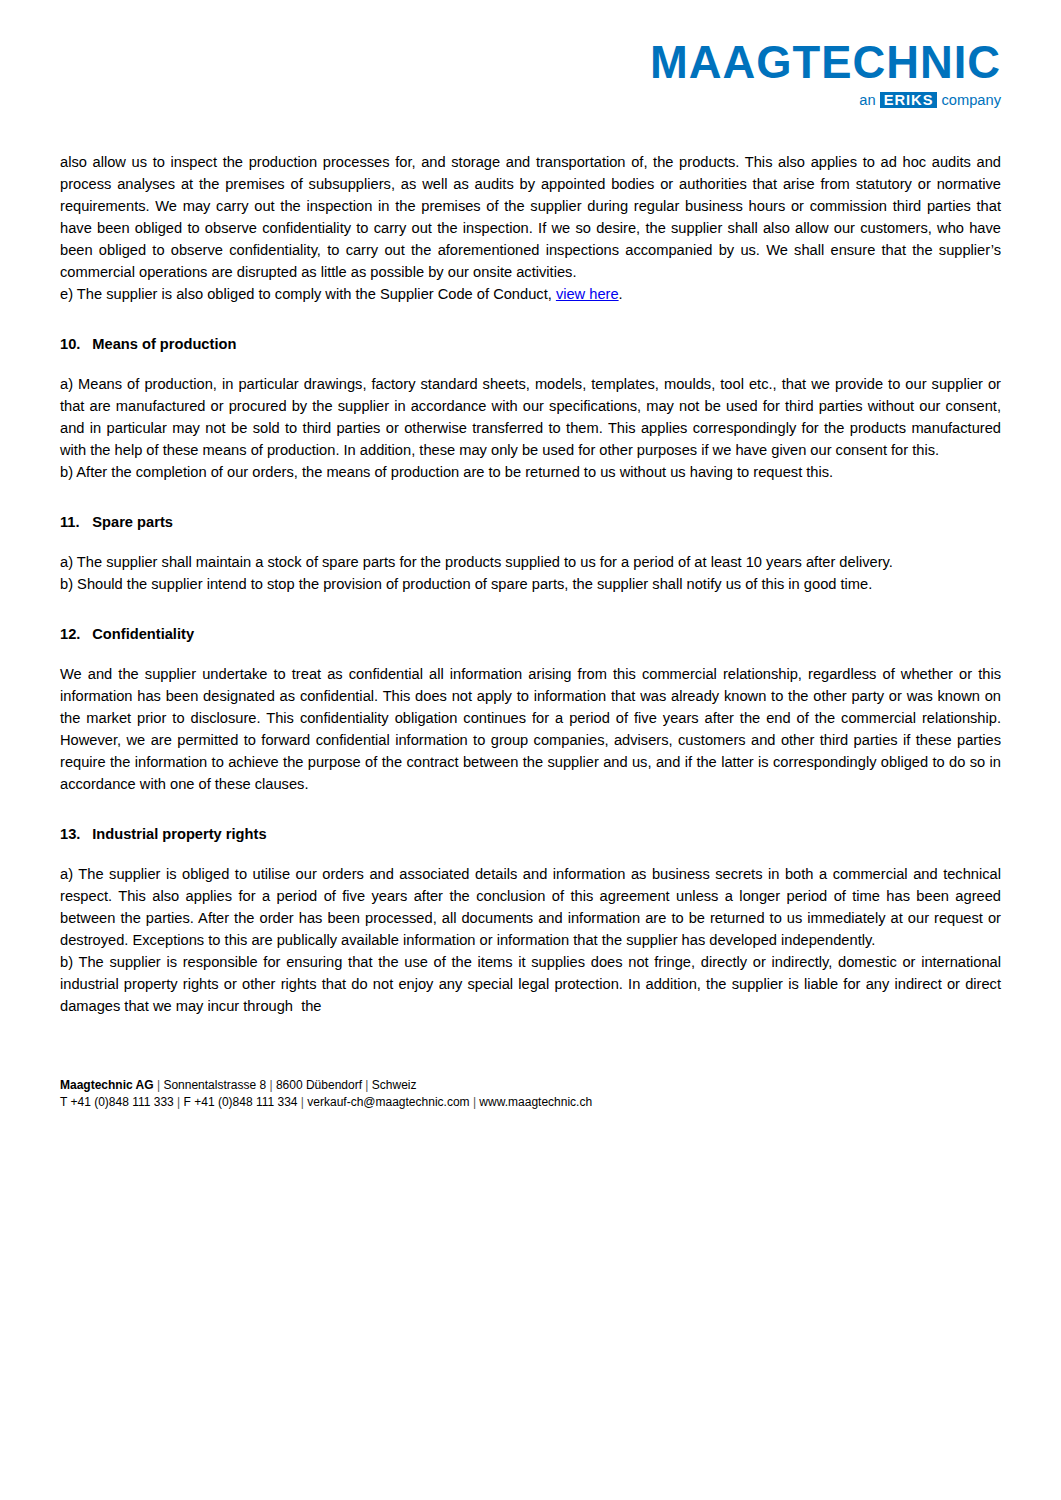MAAGTECHNIC
an ERIKS company
also allow us to inspect the production processes for, and storage and transportation of, the products. This also applies to ad hoc audits and process analyses at the premises of subsuppliers, as well as audits by appointed bodies or authorities that arise from statutory or normative requirements. We may carry out the inspection in the premises of the supplier during regular business hours or commission third parties that have been obliged to observe confidentiality to carry out the inspection. If we so desire, the supplier shall also allow our customers, who have been obliged to observe confidentiality, to carry out the aforementioned inspections accompanied by us. We shall ensure that the supplier’s commercial operations are disrupted as little as possible by our onsite activities.
e) The supplier is also obliged to comply with the Supplier Code of Conduct, view here.
10. Means of production
a) Means of production, in particular drawings, factory standard sheets, models, templates, moulds, tool etc., that we provide to our supplier or that are manufactured or procured by the supplier in accordance with our specifications, may not be used for third parties without our consent, and in particular may not be sold to third parties or otherwise transferred to them. This applies correspondingly for the products manufactured with the help of these means of production. In addition, these may only be used for other purposes if we have given our consent for this.
b) After the completion of our orders, the means of production are to be returned to us without us having to request this.
11. Spare parts
a) The supplier shall maintain a stock of spare parts for the products supplied to us for a period of at least 10 years after delivery.
b) Should the supplier intend to stop the provision of production of spare parts, the supplier shall notify us of this in good time.
12. Confidentiality
We and the supplier undertake to treat as confidential all information arising from this commercial relationship, regardless of whether or this information has been designated as confidential. This does not apply to information that was already known to the other party or was known on the market prior to disclosure. This confidentiality obligation continues for a period of five years after the end of the commercial relationship. However, we are permitted to forward confidential information to group companies, advisers, customers and other third parties if these parties require the information to achieve the purpose of the contract between the supplier and us, and if the latter is correspondingly obliged to do so in accordance with one of these clauses.
13. Industrial property rights
a) The supplier is obliged to utilise our orders and associated details and information as business secrets in both a commercial and technical respect. This also applies for a period of five years after the conclusion of this agreement unless a longer period of time has been agreed between the parties. After the order has been processed, all documents and information are to be returned to us immediately at our request or destroyed. Exceptions to this are publically available information or information that the supplier has developed independently.
b) The supplier is responsible for ensuring that the use of the items it supplies does not fringe, directly or indirectly, domestic or international industrial property rights or other rights that do not enjoy any special legal protection. In addition, the supplier is liable for any indirect or direct damages that we may incur through the
Maagtechnic AG | Sonnentalstrasse 8 | 8600 Dübendorf | Schweiz
T +41 (0)848 111 333 | F +41 (0)848 111 334 | verkauf-ch@maagtechnic.com | www.maagtechnic.ch